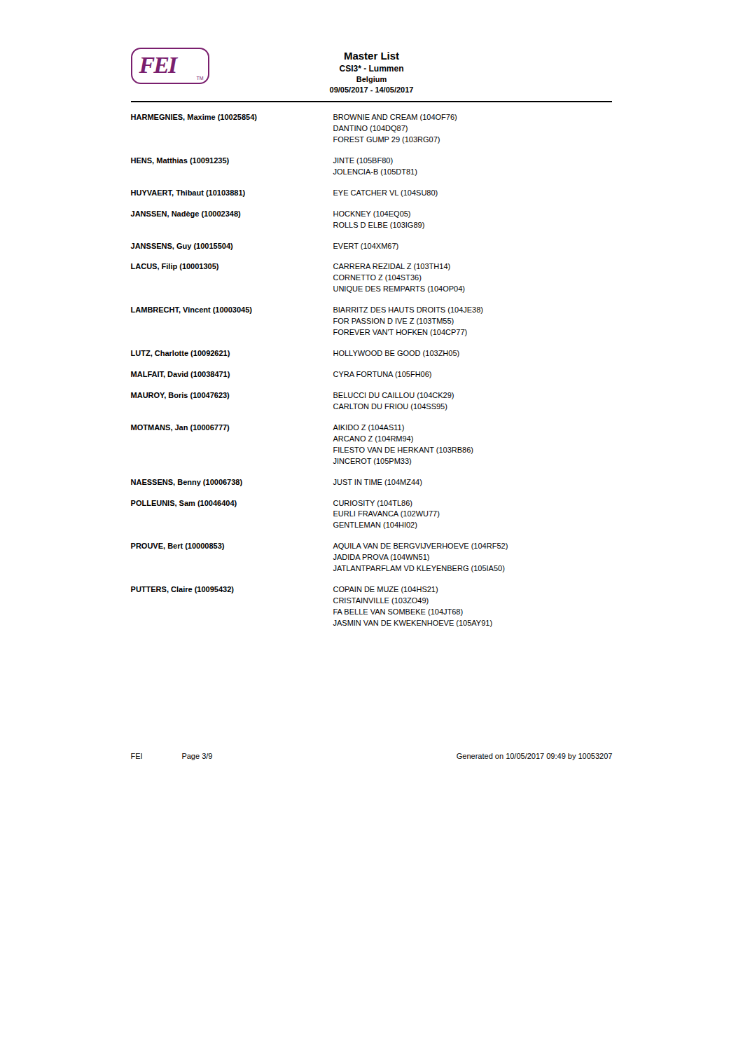FEI TM
Master List
CSI3* - Lummen
Belgium
09/05/2017 - 14/05/2017
| HARMEGNIES, Maxime (10025854) | BROWNIE AND CREAM (104OF76) DANTINO (104DQ87) FOREST GUMP 29 (103RG07) |
| HENS, Matthias (10091235) | JINTE (105BF80) JOLENCIA-B (105DT81) |
| HUYVAERT, Thibaut (10103881) | EYE CATCHER VL (104SU80) |
| JANSSEN, Nadège (10002348) | HOCKNEY (104EQ05) ROLLS D ELBE (103IG89) |
| JANSSENS, Guy (10015504) | EVERT (104XM67) |
| LACUS, Filip (10001305) | CARRERA REZIDAL Z (103TH14) CORNETTO Z (104ST36) UNIQUE DES REMPARTS (104OP04) |
| LAMBRECHT, Vincent (10003045) | BIARRITZ DES HAUTS DROITS (104JE38) FOR PASSION D IVE Z (103TM55) FOREVER VAN'T HOFKEN (104CP77) |
| LUTZ, Charlotte (10092621) | HOLLYWOOD BE GOOD (103ZH05) |
| MALFAIT, David (10038471) | CYRA FORTUNA (105FH06) |
| MAUROY, Boris (10047623) | BELUCCI DU CAILLOU (104CK29) CARLTON DU FRIOU (104SS95) |
| MOTMANS, Jan (10006777) | AIKIDO Z (104AS11) ARCANO Z (104RM94) FILESTO VAN DE HERKANT (103RB86) JINCEROT (105PM33) |
| NAESSENS, Benny (10006738) | JUST IN TIME (104MZ44) |
| POLLEUNIS, Sam (10046404) | CURIOSITY (104TL86) EURLI FRAVANCA (102WU77) GENTLEMAN (104HI02) |
| PROUVE, Bert (10000853) | AQUILA VAN DE BERGVIJVERHOEVE (104RF52) JADIDA PROVA (104WN51) JATLANTPARFLAM VD KLEYENBERG (105IA50) |
| PUTTERS, Claire (10095432) | COPAIN DE MUZE (104HS21) CRISTAINVILLE (103ZO49) FA BELLE VAN SOMBEKE (104JT68) JASMIN VAN DE KWEKENHOEVE (105AY91) |
| FEI | Page 3/9 | Generated on 10/05/2017 09:49 by 10053207 |